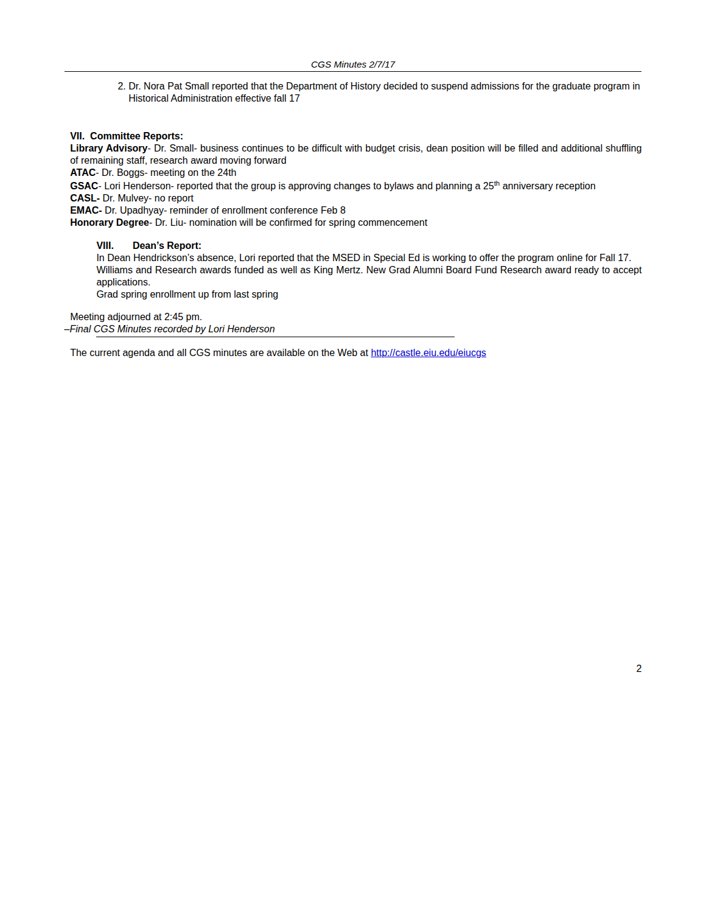CGS Minutes 2/7/17
Dr. Nora Pat Small reported that the Department of History decided to suspend admissions for the graduate program in Historical Administration effective fall 17
VII. Committee Reports:
Library Advisory- Dr. Small- business continues to be difficult with budget crisis, dean position will be filled and additional shuffling of remaining staff, research award moving forward
ATAC- Dr. Boggs- meeting on the 24th
GSAC- Lori Henderson- reported that the group is approving changes to bylaws and planning a 25th anniversary reception
CASL- Dr. Mulvey- no report
EMAC- Dr. Upadhyay- reminder of enrollment conference Feb 8
Honorary Degree- Dr. Liu- nomination will be confirmed for spring commencement
VIII.
Dean’s Report:
In Dean Hendrickson’s absence, Lori reported that the MSED in Special Ed is working to offer the program online for Fall 17.
Williams and Research awards funded as well as King Mertz. New Grad Alumni Board Fund Research award ready to accept applications.
Grad spring enrollment up from last spring
Meeting adjourned at 2:45 pm.
–Final CGS Minutes recorded by Lori Henderson
The current agenda and all CGS minutes are available on the Web at http://castle.eiu.edu/eiucgs
2